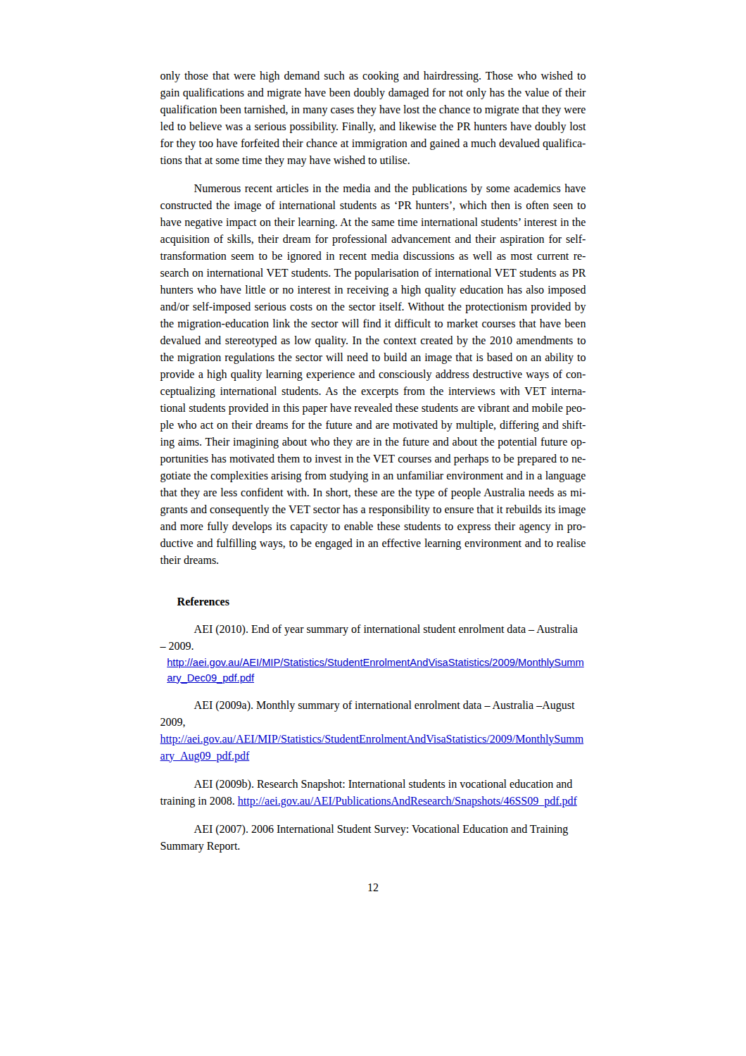only those that were high demand such as cooking and hairdressing. Those who wished to gain qualifications and migrate have been doubly damaged for not only has the value of their qualification been tarnished, in many cases they have lost the chance to migrate that they were led to believe was a serious possibility. Finally, and likewise the PR hunters have doubly lost for they too have forfeited their chance at immigration and gained a much devalued qualifications that at some time they may have wished to utilise.
Numerous recent articles in the media and the publications by some academics have constructed the image of international students as ‘PR hunters’, which then is often seen to have negative impact on their learning. At the same time international students’ interest in the acquisition of skills, their dream for professional advancement and their aspiration for self-transformation seem to be ignored in recent media discussions as well as most current research on international VET students. The popularisation of international VET students as PR hunters who have little or no interest in receiving a high quality education has also imposed and/or self-imposed serious costs on the sector itself. Without the protectionism provided by the migration-education link the sector will find it difficult to market courses that have been devalued and stereotyped as low quality. In the context created by the 2010 amendments to the migration regulations the sector will need to build an image that is based on an ability to provide a high quality learning experience and consciously address destructive ways of conceptualizing international students. As the excerpts from the interviews with VET international students provided in this paper have revealed these students are vibrant and mobile people who act on their dreams for the future and are motivated by multiple, differing and shifting aims. Their imagining about who they are in the future and about the potential future opportunities has motivated them to invest in the VET courses and perhaps to be prepared to negotiate the complexities arising from studying in an unfamiliar environment and in a language that they are less confident with. In short, these are the type of people Australia needs as migrants and consequently the VET sector has a responsibility to ensure that it rebuilds its image and more fully develops its capacity to enable these students to express their agency in productive and fulfilling ways, to be engaged in an effective learning environment and to realise their dreams.
References
AEI (2010). End of year summary of international student enrolment data – Australia – 2009. http://aei.gov.au/AEI/MIP/Statistics/StudentEnrolmentAndVisaStatistics/2009/MonthlySummary_Dec09_pdf.pdf
AEI (2009a). Monthly summary of international enrolment data – Australia –August 2009, http://aei.gov.au/AEI/MIP/Statistics/StudentEnrolmentAndVisaStatistics/2009/MonthlySummary_Aug09_pdf.pdf
AEI (2009b). Research Snapshot: International students in vocational education and training in 2008. http://aei.gov.au/AEI/PublicationsAndResearch/Snapshots/46SS09_pdf.pdf
AEI (2007). 2006 International Student Survey: Vocational Education and Training Summary Report.
12